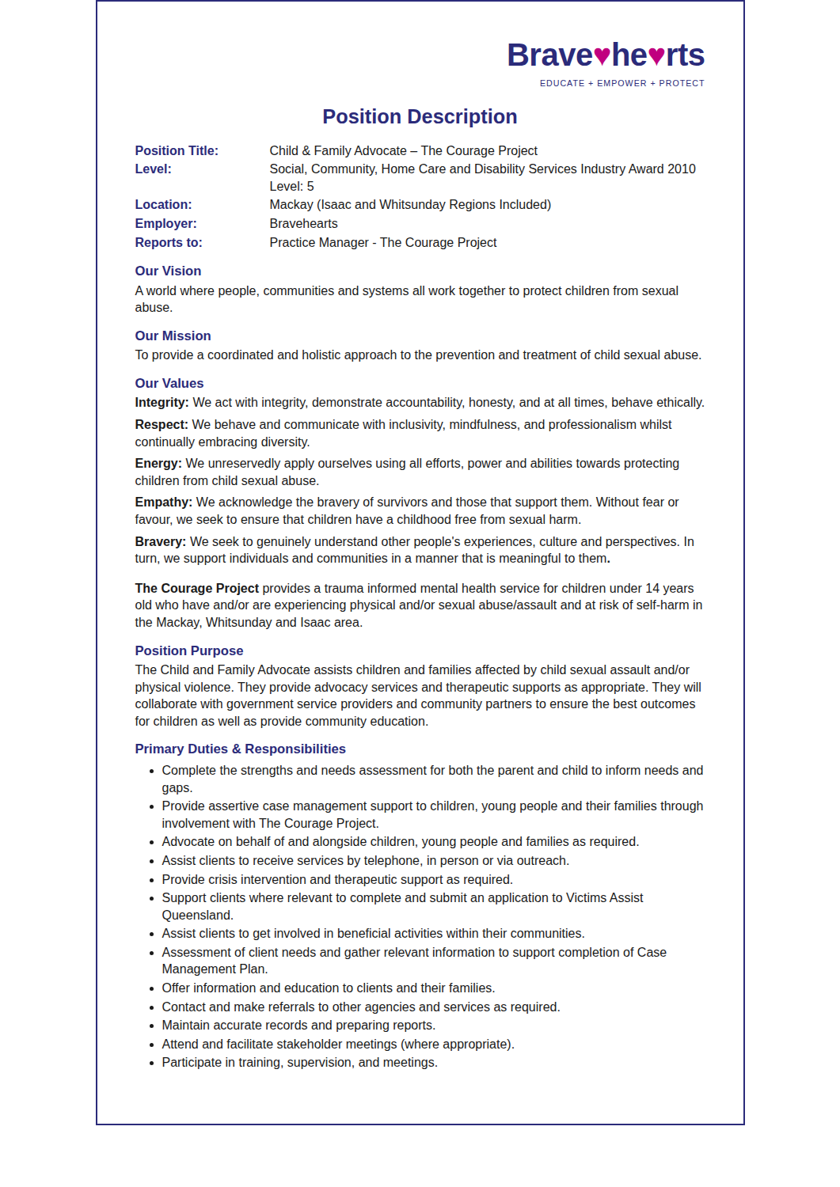Brave♥he♥rts
EDUCATE + EMPOWER + PROTECT
Position Description
| Position Title: | Child & Family Advocate – The Courage Project |
| Level: | Social, Community, Home Care and Disability Services Industry Award 2010 Level: 5 |
| Location: | Mackay (Isaac and Whitsunday Regions Included) |
| Employer: | Bravehearts |
| Reports to: | Practice Manager - The Courage Project |
Our Vision
A world where people, communities and systems all work together to protect children from sexual abuse.
Our Mission
To provide a coordinated and holistic approach to the prevention and treatment of child sexual abuse.
Our Values
Integrity: We act with integrity, demonstrate accountability, honesty, and at all times, behave ethically.
Respect: We behave and communicate with inclusivity, mindfulness, and professionalism whilst continually embracing diversity.
Energy: We unreservedly apply ourselves using all efforts, power and abilities towards protecting children from child sexual abuse.
Empathy: We acknowledge the bravery of survivors and those that support them. Without fear or favour, we seek to ensure that children have a childhood free from sexual harm.
Bravery: We seek to genuinely understand other people's experiences, culture and perspectives. In turn, we support individuals and communities in a manner that is meaningful to them.
The Courage Project provides a trauma informed mental health service for children under 14 years old who have and/or are experiencing physical and/or sexual abuse/assault and at risk of self-harm in the Mackay, Whitsunday and Isaac area.
Position Purpose
The Child and Family Advocate assists children and families affected by child sexual assault and/or physical violence. They provide advocacy services and therapeutic supports as appropriate. They will collaborate with government service providers and community partners to ensure the best outcomes for children as well as provide community education.
Primary Duties & Responsibilities
Complete the strengths and needs assessment for both the parent and child to inform needs and gaps.
Provide assertive case management support to children, young people and their families through involvement with The Courage Project.
Advocate on behalf of and alongside children, young people and families as required.
Assist clients to receive services by telephone, in person or via outreach.
Provide crisis intervention and therapeutic support as required.
Support clients where relevant to complete and submit an application to Victims Assist Queensland.
Assist clients to get involved in beneficial activities within their communities.
Assessment of client needs and gather relevant information to support completion of Case Management Plan.
Offer information and education to clients and their families.
Contact and make referrals to other agencies and services as required.
Maintain accurate records and preparing reports.
Attend and facilitate stakeholder meetings (where appropriate).
Participate in training, supervision, and meetings.